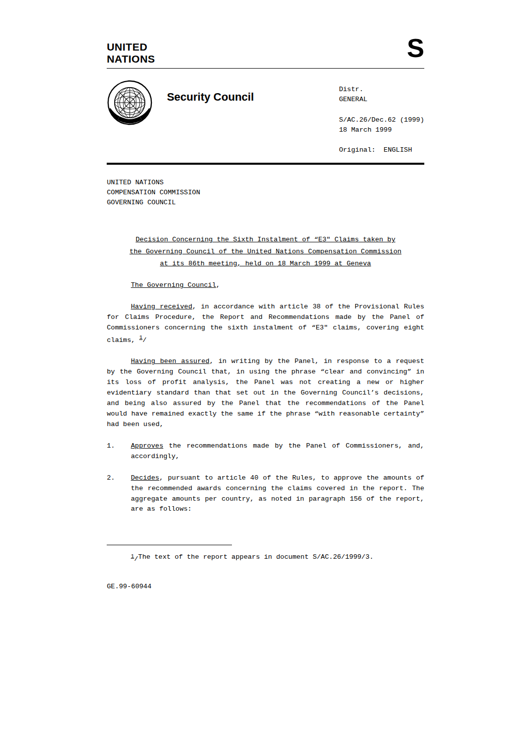UNITED
NATIONS
S
Security Council
Distr. GENERAL S/AC.26/Dec.62 (1999) 18 March 1999 Original: ENGLISH
UNITED NATIONS COMPENSATION COMMISSION GOVERNING COUNCIL
Decision Concerning the Sixth Instalment of “E3" Claims taken by the Governing Council of the United Nations Compensation Commission at its 86th meeting, held on 18 March 1999 at Geneva
The Governing Council,
Having received, in accordance with article 38 of the Provisional Rules for Claims Procedure, the Report and Recommendations made by the Panel of Commissioners concerning the sixth instalment of “E3" claims, covering eight claims, 1/
Having been assured, in writing by the Panel, in response to a request by the Governing Council that, in using the phrase “clear and convincing” in its loss of profit analysis, the Panel was not creating a new or higher evidentiary standard than that set out in the Governing Council’s decisions, and being also assured by the Panel that the recommendations of the Panel would have remained exactly the same if the phrase “with reasonable certainty” had been used,
1.
Approves the recommendations made by the Panel of Commissioners, and, accordingly,
2.
Decides, pursuant to article 40 of the Rules, to approve the amounts of the recommended awards concerning the claims covered in the report. The aggregate amounts per country, as noted in paragraph 156 of the report, are as follows:
1/
The text of the report appears in document S/AC.26/1999/3.
GE.99-60944